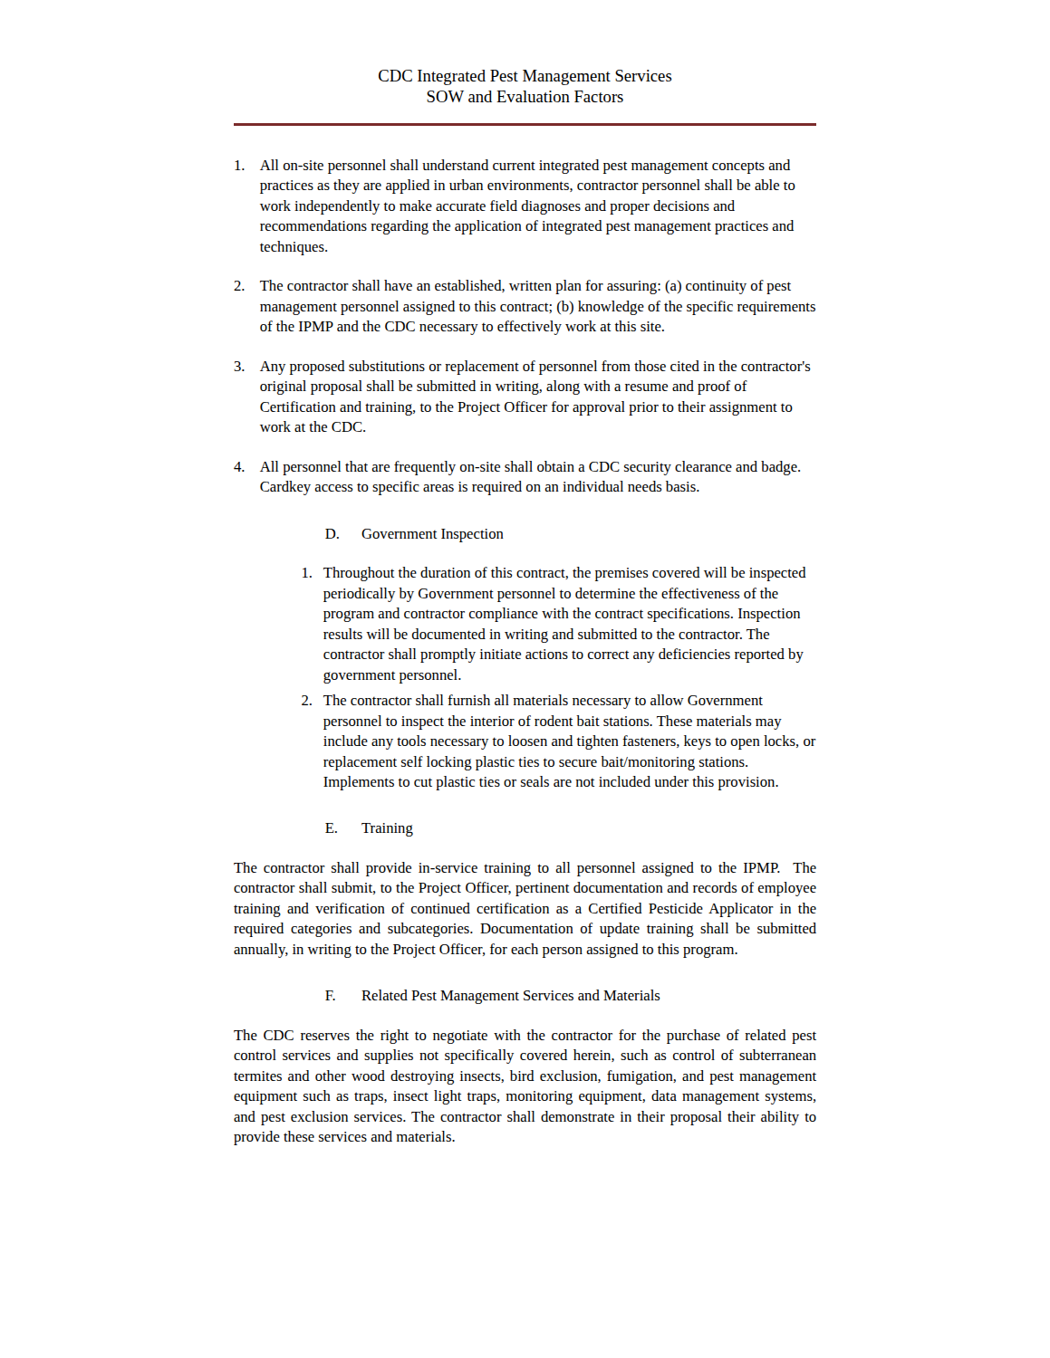CDC Integrated Pest Management Services SOW and Evaluation Factors
1. All on-site personnel shall understand current integrated pest management concepts and practices as they are applied in urban environments, contractor personnel shall be able to work independently to make accurate field diagnoses and proper decisions and recommendations regarding the application of integrated pest management practices and techniques.
2. The contractor shall have an established, written plan for assuring: (a) continuity of pest management personnel assigned to this contract; (b) knowledge of the specific requirements of the IPMP and the CDC necessary to effectively work at this site.
3. Any proposed substitutions or replacement of personnel from those cited in the contractor's original proposal shall be submitted in writing, along with a resume and proof of Certification and training, to the Project Officer for approval prior to their assignment to work at the CDC.
4. All personnel that are frequently on-site shall obtain a CDC security clearance and badge. Cardkey access to specific areas is required on an individual needs basis.
D. Government Inspection
Throughout the duration of this contract, the premises covered will be inspected periodically by Government personnel to determine the effectiveness of the program and contractor compliance with the contract specifications. Inspection results will be documented in writing and submitted to the contractor. The contractor shall promptly initiate actions to correct any deficiencies reported by government personnel.
The contractor shall furnish all materials necessary to allow Government personnel to inspect the interior of rodent bait stations. These materials may include any tools necessary to loosen and tighten fasteners, keys to open locks, or replacement self locking plastic ties to secure bait/monitoring stations. Implements to cut plastic ties or seals are not included under this provision.
E. Training
The contractor shall provide in-service training to all personnel assigned to the IPMP. The contractor shall submit, to the Project Officer, pertinent documentation and records of employee training and verification of continued certification as a Certified Pesticide Applicator in the required categories and subcategories. Documentation of update training shall be submitted annually, in writing to the Project Officer, for each person assigned to this program.
F. Related Pest Management Services and Materials
The CDC reserves the right to negotiate with the contractor for the purchase of related pest control services and supplies not specifically covered herein, such as control of subterranean termites and other wood destroying insects, bird exclusion, fumigation, and pest management equipment such as traps, insect light traps, monitoring equipment, data management systems, and pest exclusion services. The contractor shall demonstrate in their proposal their ability to provide these services and materials.